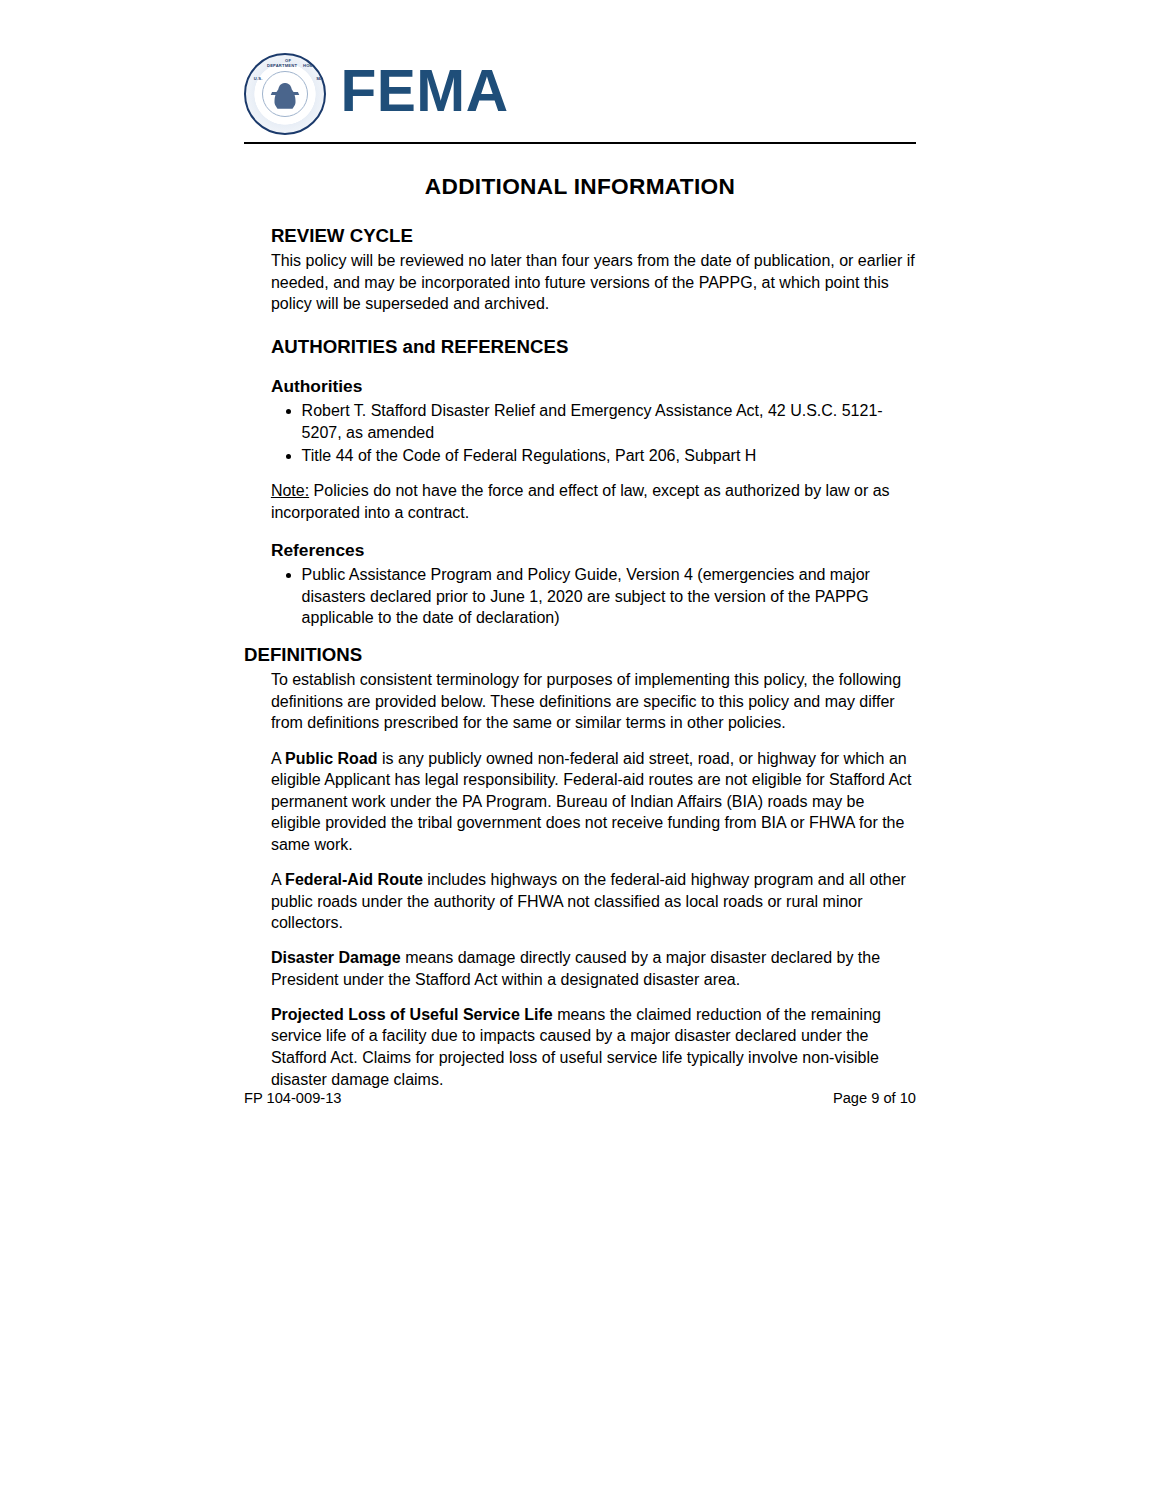U.S. DEPARTMENT OF HOMELAND SECURITY
FEMA
ADDITIONAL INFORMATION
REVIEW CYCLE
This policy will be reviewed no later than four years from the date of publication, or earlier if needed, and may be incorporated into future versions of the PAPPG, at which point this policy will be superseded and archived.
AUTHORITIES and REFERENCES
Authorities
Robert T. Stafford Disaster Relief and Emergency Assistance Act, 42 U.S.C. 5121-5207, as amended
Title 44 of the Code of Federal Regulations, Part 206, Subpart H
Note: Policies do not have the force and effect of law, except as authorized by law or as incorporated into a contract.
References
Public Assistance Program and Policy Guide, Version 4 (emergencies and major disasters declared prior to June 1, 2020 are subject to the version of the PAPPG applicable to the date of declaration)
DEFINITIONS
To establish consistent terminology for purposes of implementing this policy, the following definitions are provided below. These definitions are specific to this policy and may differ from definitions prescribed for the same or similar terms in other policies.
A Public Road is any publicly owned non-federal aid street, road, or highway for which an eligible Applicant has legal responsibility. Federal-aid routes are not eligible for Stafford Act permanent work under the PA Program. Bureau of Indian Affairs (BIA) roads may be eligible provided the tribal government does not receive funding from BIA or FHWA for the same work.
A Federal-Aid Route includes highways on the federal-aid highway program and all other public roads under the authority of FHWA not classified as local roads or rural minor collectors.
Disaster Damage means damage directly caused by a major disaster declared by the President under the Stafford Act within a designated disaster area.
Projected Loss of Useful Service Life means the claimed reduction of the remaining service life of a facility due to impacts caused by a major disaster declared under the Stafford Act. Claims for projected loss of useful service life typically involve non-visible disaster damage claims.
FP 104-009-13
Page 9 of 10